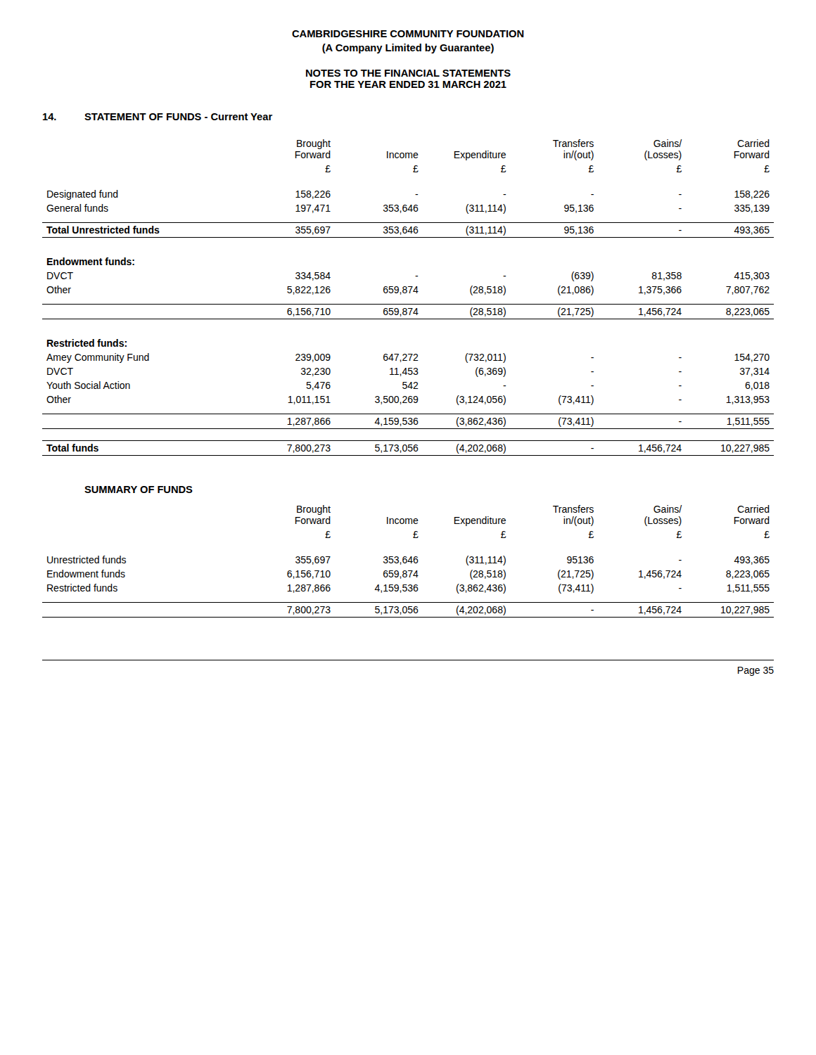CAMBRIDGESHIRE COMMUNITY FOUNDATION
(A Company Limited by Guarantee)
NOTES TO THE FINANCIAL STATEMENTS
FOR THE YEAR ENDED 31 MARCH 2021
14. STATEMENT OF FUNDS - Current Year
| | Brought Forward | Income | Expenditure | Transfers in/(out) | Gains/ (Losses) | Carried Forward |
| --- | --- | --- | --- | --- | --- | --- |
| | £ | £ | £ | £ | £ | £ |
| Designated fund | 158,226 | - | - | - | - | 158,226 |
| General funds | 197,471 | 353,646 | (311,114) | 95,136 | - | 335,139 |
| Total Unrestricted funds | 355,697 | 353,646 | (311,114) | 95,136 | - | 493,365 |
| Endowment funds: | |
| DVCT | 334,584 | - | - | (639) | 81,358 | 415,303 |
| Other | 5,822,126 | 659,874 | (28,518) | (21,086) | 1,375,366 | 7,807,762 |
| | 6,156,710 | 659,874 | (28,518) | (21,725) | 1,456,724 | 8,223,065 |
| Restricted funds: | |
| Amey Community Fund | 239,009 | 647,272 | (732,011) | - | - | 154,270 |
| DVCT | 32,230 | 11,453 | (6,369) | - | - | 37,314 |
| Youth Social Action | 5,476 | 542 | - | - | - | 6,018 |
| Other | 1,011,151 | 3,500,269 | (3,124,056) | (73,411) | - | 1,313,953 |
| | 1,287,866 | 4,159,536 | (3,862,436) | (73,411) | - | 1,511,555 |
| Total funds | 7,800,273 | 5,173,056 | (4,202,068) | - | 1,456,724 | 10,227,985 |
SUMMARY OF FUNDS
| | Brought Forward | Income | Expenditure | Transfers in/(out) | Gains/ (Losses) | Carried Forward |
| --- | --- | --- | --- | --- | --- | --- |
| | £ | £ | £ | £ | £ | £ |
| Unrestricted funds | 355,697 | 353,646 | (311,114) | 95136 | - | 493,365 |
| Endowment funds | 6,156,710 | 659,874 | (28,518) | (21,725) | 1,456,724 | 8,223,065 |
| Restricted funds | 1,287,866 | 4,159,536 | (3,862,436) | (73,411) | - | 1,511,555 |
| | 7,800,273 | 5,173,056 | (4,202,068) | - | 1,456,724 | 10,227,985 |
Page 35